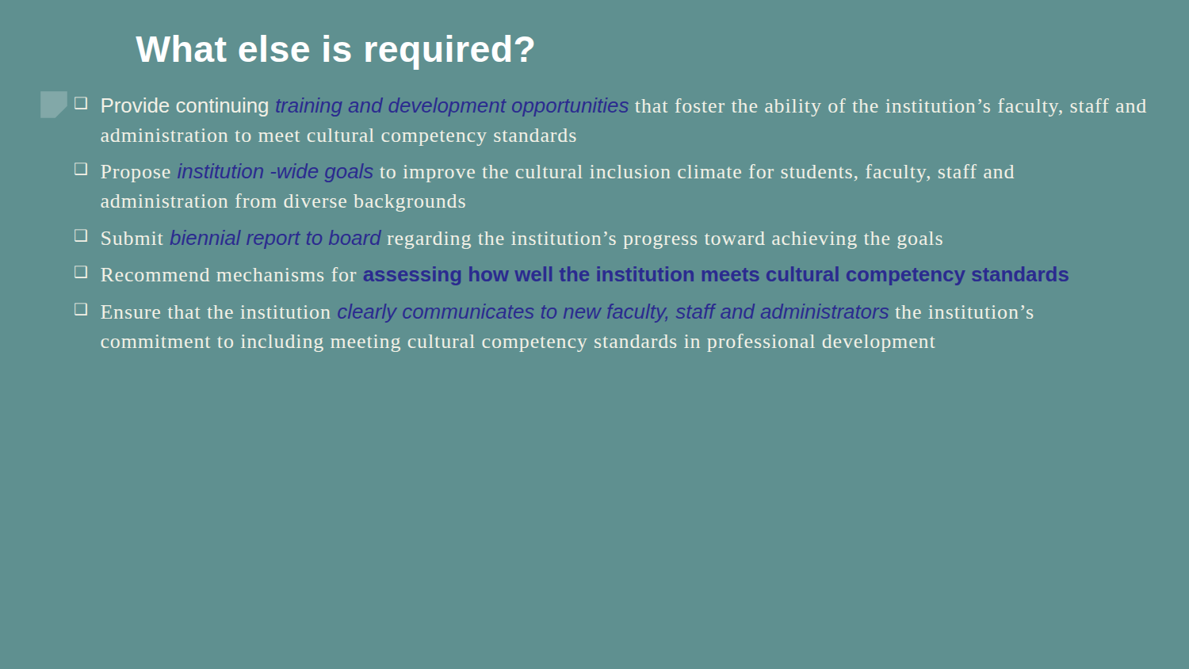What else is required?
Provide continuing training and development opportunities that foster the ability of the institution’s faculty, staff and administration to meet cultural competency standards
Propose institution -wide goals to improve the cultural inclusion climate for students, faculty, staff and administration from diverse backgrounds
Submit biennial report to board regarding the institution’s progress toward achieving the goals
Recommend mechanisms for assessing how well the institution meets cultural competency standards
Ensure that the institution clearly communicates to new faculty, staff and administrators the institution’s commitment to including meeting cultural competency standards in professional development